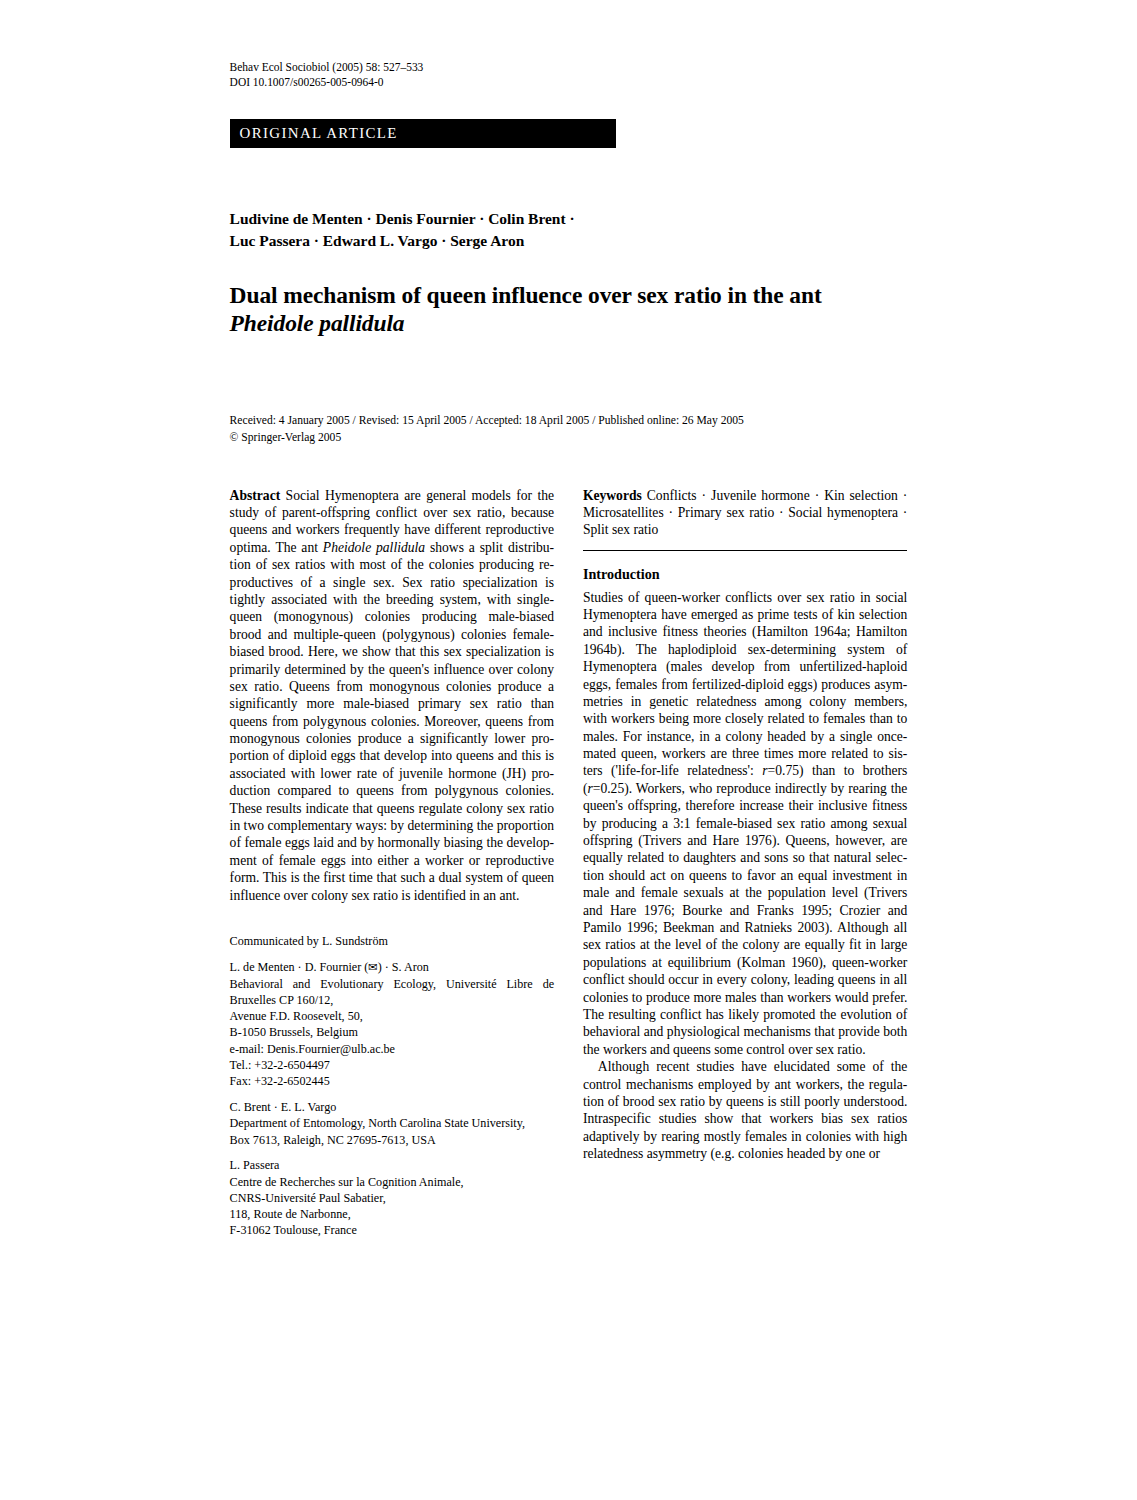Behav Ecol Sociobiol (2005) 58: 527–533
DOI 10.1007/s00265-005-0964-0
ORIGINAL ARTICLE
Ludivine de Menten · Denis Fournier · Colin Brent ·
Luc Passera · Edward L. Vargo · Serge Aron
Dual mechanism of queen influence over sex ratio in the ant Pheidole pallidula
Received: 4 January 2005 / Revised: 15 April 2005 / Accepted: 18 April 2005 / Published online: 26 May 2005
© Springer-Verlag 2005
Abstract Social Hymenoptera are general models for the study of parent-offspring conflict over sex ratio, because queens and workers frequently have different reproductive optima. The ant Pheidole pallidula shows a split distribution of sex ratios with most of the colonies producing reproductives of a single sex. Sex ratio specialization is tightly associated with the breeding system, with single-queen (monogynous) colonies producing male-biased brood and multiple-queen (polygynous) colonies female-biased brood. Here, we show that this sex specialization is primarily determined by the queen's influence over colony sex ratio. Queens from monogynous colonies produce a significantly more male-biased primary sex ratio than queens from polygynous colonies. Moreover, queens from monogynous colonies produce a significantly lower proportion of diploid eggs that develop into queens and this is associated with lower rate of juvenile hormone (JH) production compared to queens from polygynous colonies. These results indicate that queens regulate colony sex ratio in two complementary ways: by determining the proportion of female eggs laid and by hormonally biasing the development of female eggs into either a worker or reproductive form. This is the first time that such a dual system of queen influence over colony sex ratio is identified in an ant.
Communicated by L. Sundström
L. de Menten · D. Fournier (✉) · S. Aron
Behavioral and Evolutionary Ecology, Université Libre de Bruxelles CP 160/12,
Avenue F.D. Roosevelt, 50,
B-1050 Brussels, Belgium
e-mail: Denis.Fournier@ulb.ac.be
Tel.: +32-2-6504497
Fax: +32-2-6502445
C. Brent · E. L. Vargo
Department of Entomology, North Carolina State University,
Box 7613, Raleigh, NC 27695-7613, USA
L. Passera
Centre de Recherches sur la Cognition Animale,
CNRS-Université Paul Sabatier,
118, Route de Narbonne,
F-31062 Toulouse, France
Keywords Conflicts · Juvenile hormone · Kin selection · Microsatellites · Primary sex ratio · Social hymenoptera · Split sex ratio
Introduction
Studies of queen-worker conflicts over sex ratio in social Hymenoptera have emerged as prime tests of kin selection and inclusive fitness theories (Hamilton 1964a; Hamilton 1964b). The haplodiploid sex-determining system of Hymenoptera (males develop from unfertilized-haploid eggs, females from fertilized-diploid eggs) produces asymmetries in genetic relatedness among colony members, with workers being more closely related to females than to males. For instance, in a colony headed by a single once-mated queen, workers are three times more related to sisters ('life-for-life relatedness': r=0.75) than to brothers (r=0.25). Workers, who reproduce indirectly by rearing the queen's offspring, therefore increase their inclusive fitness by producing a 3:1 female-biased sex ratio among sexual offspring (Trivers and Hare 1976). Queens, however, are equally related to daughters and sons so that natural selection should act on queens to favor an equal investment in male and female sexuals at the population level (Trivers and Hare 1976; Bourke and Franks 1995; Crozier and Pamilo 1996; Beekman and Ratnieks 2003). Although all sex ratios at the level of the colony are equally fit in large populations at equilibrium (Kolman 1960), queen-worker conflict should occur in every colony, leading queens in all colonies to produce more males than workers would prefer. The resulting conflict has likely promoted the evolution of behavioral and physiological mechanisms that provide both the workers and queens some control over sex ratio.
Although recent studies have elucidated some of the control mechanisms employed by ant workers, the regulation of brood sex ratio by queens is still poorly understood. Intraspecific studies show that workers bias sex ratios adaptively by rearing mostly females in colonies with high relatedness asymmetry (e.g. colonies headed by one or